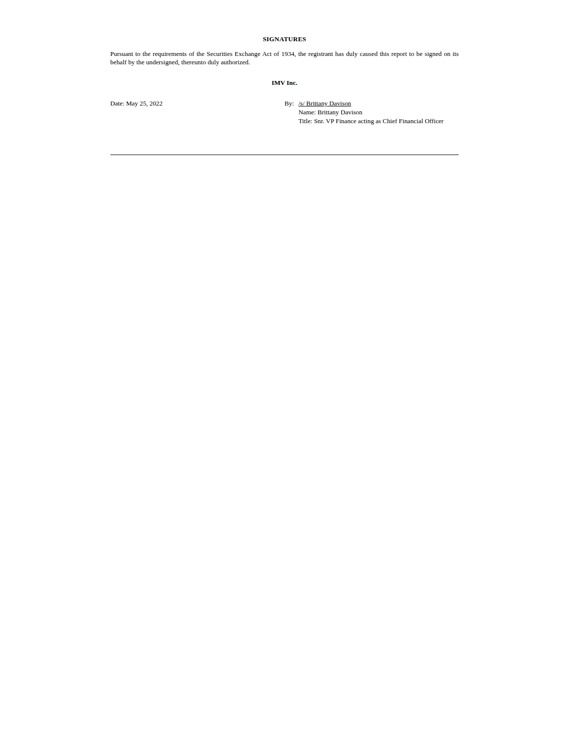SIGNATURES
Pursuant to the requirements of the Securities Exchange Act of 1934, the registrant has duly caused this report to be signed on its behalf by the undersigned, thereunto duly authorized.
IMV Inc.
| Date: May 25, 2022 | By: | /s/ Brittany Davison Name: Brittany Davison Title: Snr. VP Finance acting as Chief Financial Officer |